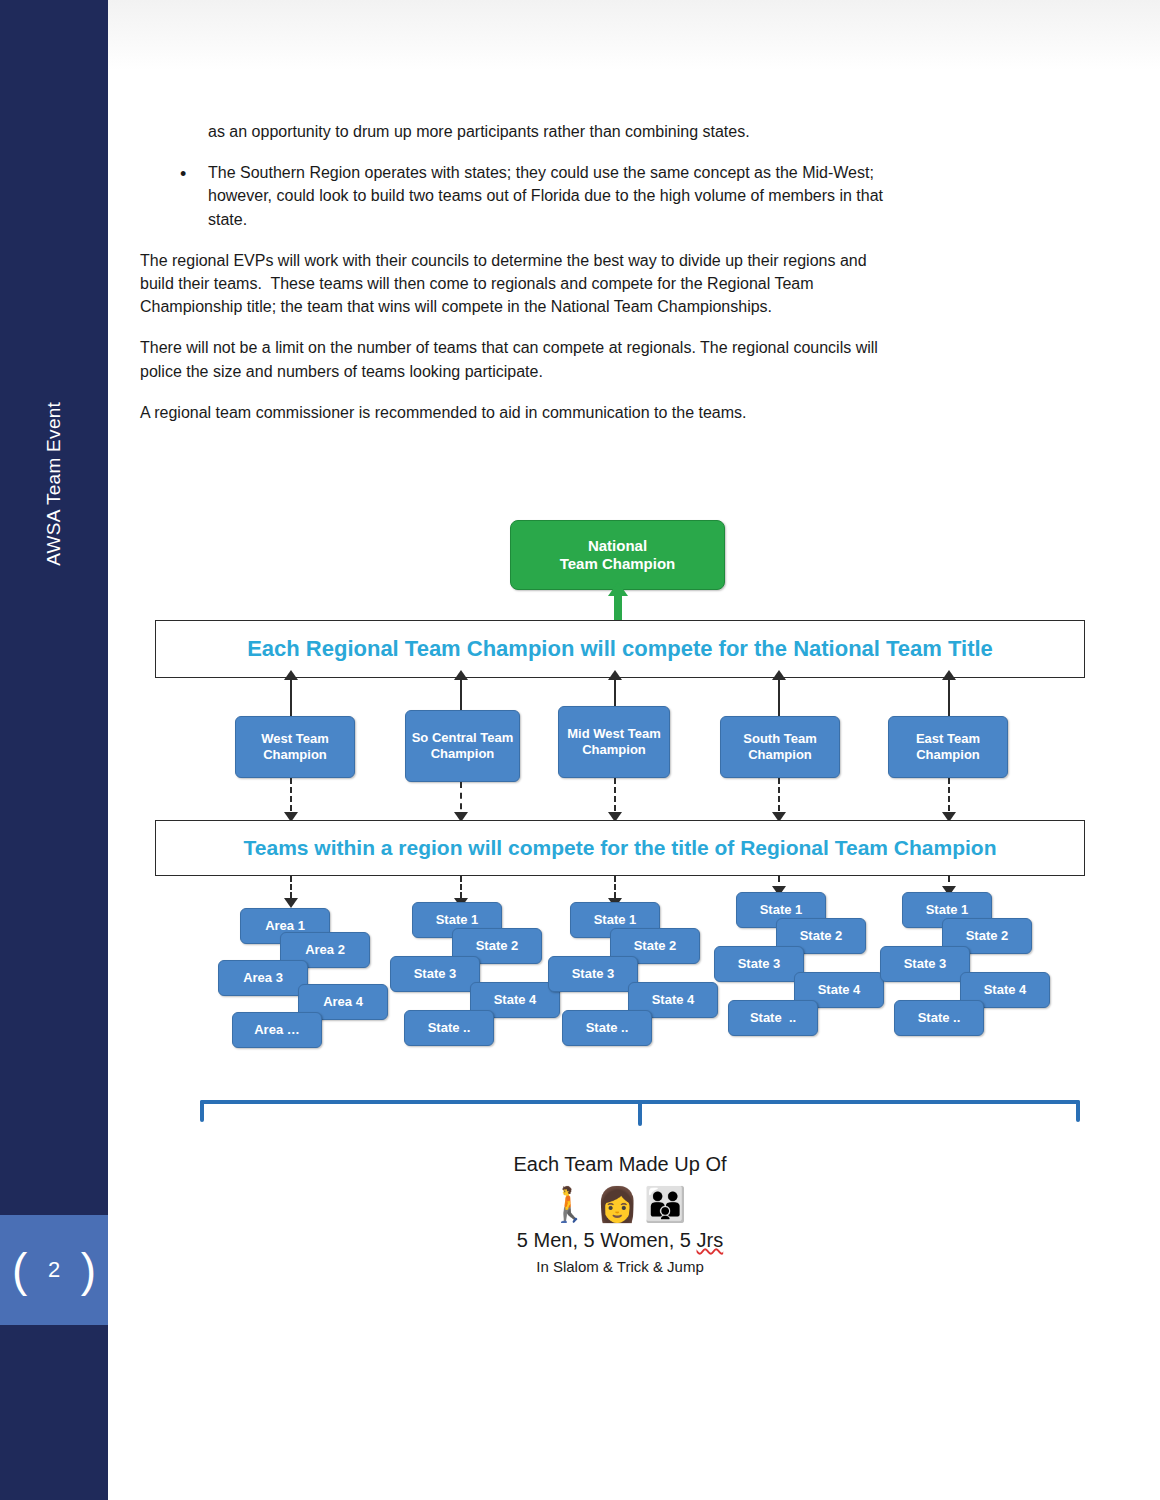AWSA Team Event
( 2 )
as an opportunity to drum up more participants rather than combining states.
The Southern Region operates with states; they could use the same concept as the Mid-West; however, could look to build two teams out of Florida due to the high volume of members in that state.
The regional EVPs will work with their councils to determine the best way to divide up their regions and build their teams. These teams will then come to regionals and compete for the Regional Team Championship title; the team that wins will compete in the National Team Championships.
There will not be a limit on the number of teams that can compete at regionals. The regional councils will police the size and numbers of teams looking participate.
A regional team commissioner is recommended to aid in communication to the teams.
National
Team Champion
Each Regional Team Champion will compete for the National Team Title
West Team Champion
So Central Team Champion
Mid West Team Champion
South Team Champion
East Team Champion
Teams within a region will compete for the title of Regional Team Champion
Area 1
Area 2
Area 3
Area 4
Area …
State 1
State 2
State 3
State 4
State ..
State 1
State 2
State 3
State 4
State ..
State 1
State 2
State 3
State 4
State ..
State 1
State 2
State 3
State 4
State ..
Each Team Made Up Of
🚶👩👪
5 Men, 5 Women, 5 Jrs
In Slalom & Trick & Jump